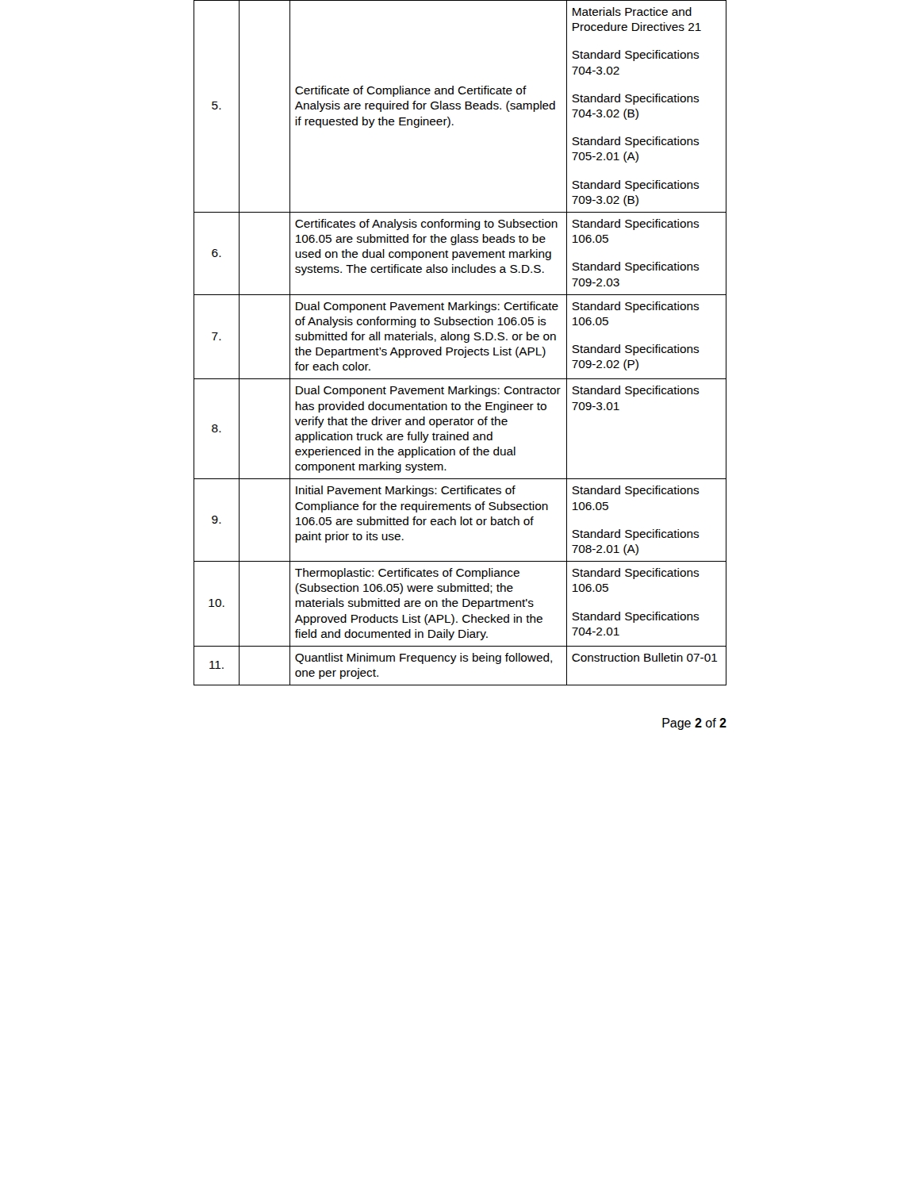| 5. | | Certificate of Compliance and Certificate of Analysis are required for Glass Beads. (sampled if requested by the Engineer). | Materials Practice and Procedure Directives 21 Standard Specifications 704-3.02 Standard Specifications 704-3.02 (B) Standard Specifications 705-2.01 (A) Standard Specifications 709-3.02 (B) |
| 6. | | Certificates of Analysis conforming to Subsection 106.05 are submitted for the glass beads to be used on the dual component pavement marking systems. The certificate also includes a S.D.S. | Standard Specifications 106.05 Standard Specifications 709-2.03 |
| 7. | | Dual Component Pavement Markings: Certificate of Analysis conforming to Subsection 106.05 is submitted for all materials, along S.D.S. or be on the Department’s Approved Projects List (APL) for each color. | Standard Specifications 106.05 Standard Specifications 709-2.02 (P) |
| 8. | | Dual Component Pavement Markings: Contractor has provided documentation to the Engineer to verify that the driver and operator of the application truck are fully trained and experienced in the application of the dual component marking system. | Standard Specifications 709-3.01 |
| 9. | | Initial Pavement Markings: Certificates of Compliance for the requirements of Subsection 106.05 are submitted for each lot or batch of paint prior to its use. | Standard Specifications 106.05 Standard Specifications 708-2.01 (A) |
| 10. | | Thermoplastic: Certificates of Compliance (Subsection 106.05) were submitted; the materials submitted are on the Department's Approved Products List (APL). Checked in the field and documented in Daily Diary. | Standard Specifications 106.05 Standard Specifications 704-2.01 |
| 11. | | Quantlist Minimum Frequency is being followed, one per project. | Construction Bulletin 07-01 |
Page 2 of 2